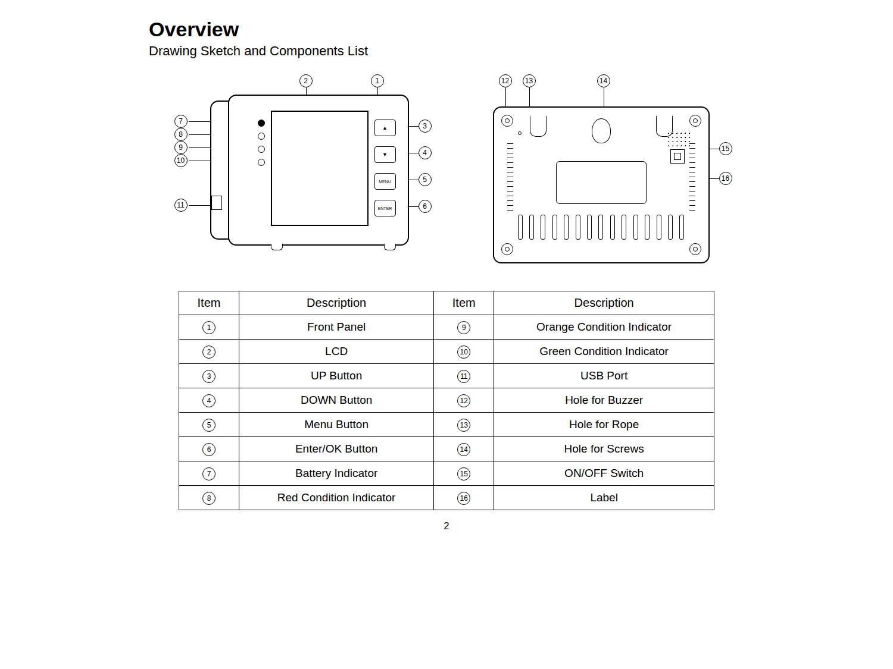Overview
Drawing Sketch and Components List
2 1 7 8 9 10 11 3 4 5 6
▲
▼
MENU
ENTER
12 13 14 15 16
| Item | Description | Item | Description |
| --- | --- | --- | --- |
| 1 | Front Panel | 9 | Orange Condition Indicator |
| 2 | LCD | 10 | Green Condition Indicator |
| 3 | UP Button | 11 | USB Port |
| 4 | DOWN Button | 12 | Hole for Buzzer |
| 5 | Menu Button | 13 | Hole for Rope |
| 6 | Enter/OK Button | 14 | Hole for Screws |
| 7 | Battery Indicator | 15 | ON/OFF Switch |
| 8 | Red Condition Indicator | 16 | Label |
2